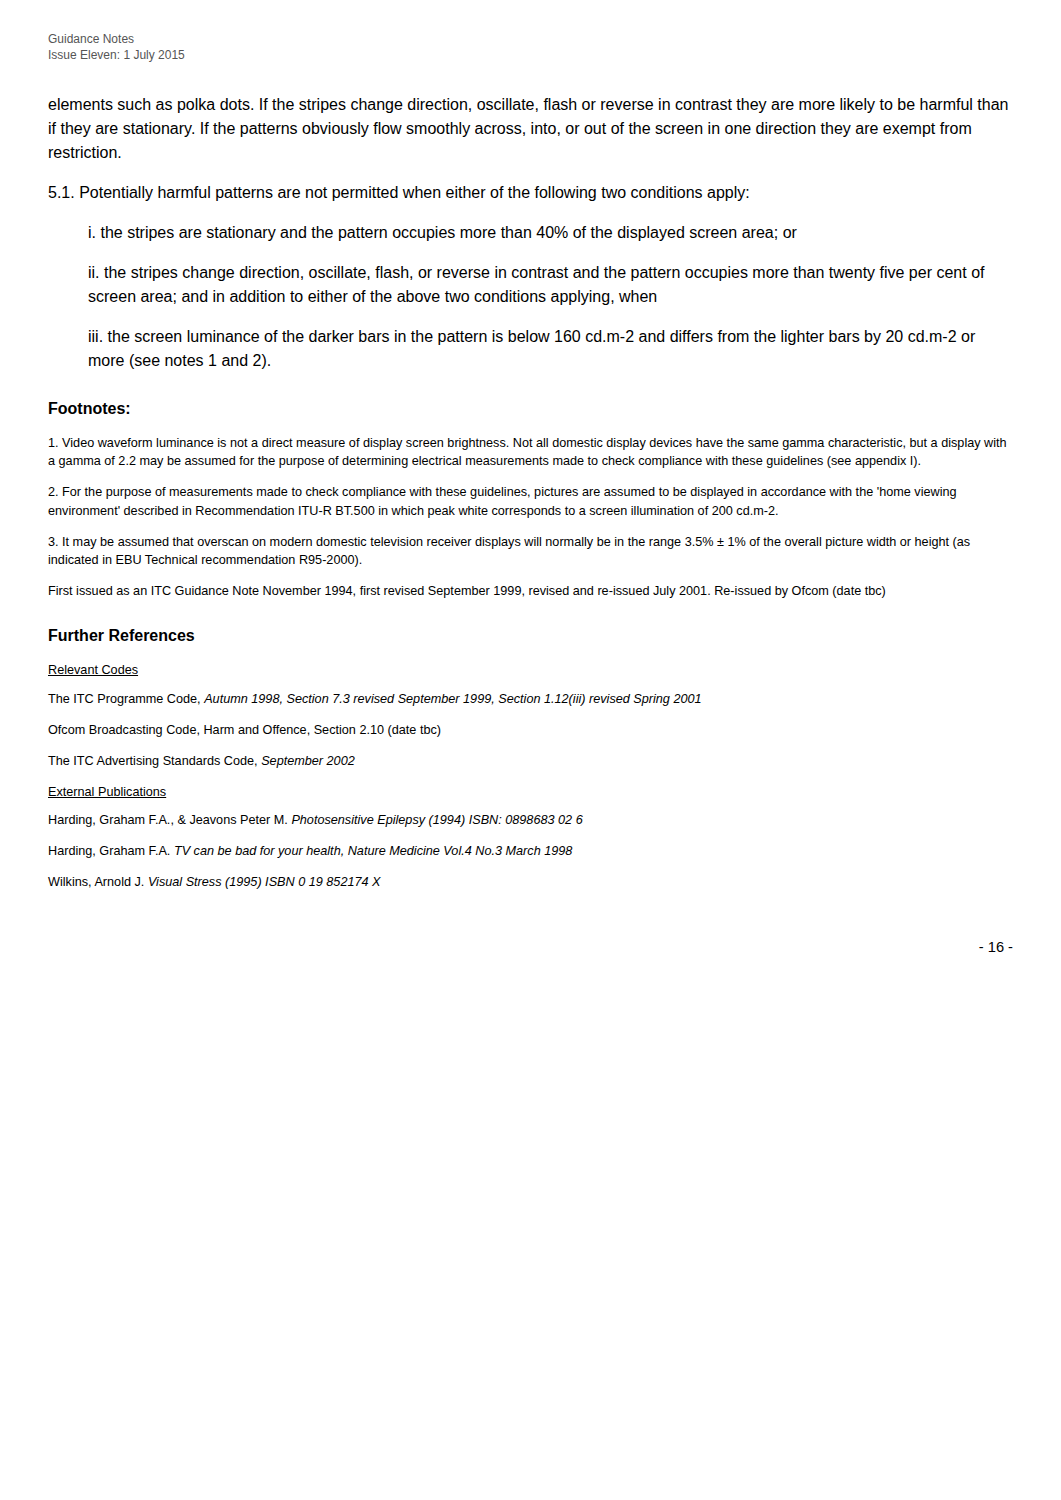Guidance Notes
Issue Eleven: 1 July 2015
elements such as polka dots. If the stripes change direction, oscillate, flash or reverse in contrast they are more likely to be harmful than if they are stationary. If the patterns obviously flow smoothly across, into, or out of the screen in one direction they are exempt from restriction.
5.1. Potentially harmful patterns are not permitted when either of the following two conditions apply:
i. the stripes are stationary and the pattern occupies more than 40% of the displayed screen area; or
ii. the stripes change direction, oscillate, flash, or reverse in contrast and the pattern occupies more than twenty five per cent of screen area; and in addition to either of the above two conditions applying, when
iii. the screen luminance of the darker bars in the pattern is below 160 cd.m-2 and differs from the lighter bars by 20 cd.m-2 or more (see notes 1 and 2).
Footnotes:
1. Video waveform luminance is not a direct measure of display screen brightness. Not all domestic display devices have the same gamma characteristic, but a display with a gamma of 2.2 may be assumed for the purpose of determining electrical measurements made to check compliance with these guidelines (see appendix I).
2. For the purpose of measurements made to check compliance with these guidelines, pictures are assumed to be displayed in accordance with the 'home viewing environment' described in Recommendation ITU-R BT.500 in which peak white corresponds to a screen illumination of 200 cd.m-2.
3. It may be assumed that overscan on modern domestic television receiver displays will normally be in the range 3.5% ± 1% of the overall picture width or height (as indicated in EBU Technical recommendation R95-2000).
First issued as an ITC Guidance Note November 1994, first revised September 1999, revised and re-issued July 2001. Re-issued by Ofcom (date tbc)
Further References
Relevant Codes
The ITC Programme Code, Autumn 1998, Section 7.3 revised September 1999, Section 1.12(iii) revised Spring 2001
Ofcom Broadcasting Code, Harm and Offence, Section 2.10 (date tbc)
The ITC Advertising Standards Code, September 2002
External Publications
Harding, Graham F.A., & Jeavons Peter M. Photosensitive Epilepsy (1994) ISBN: 0898683 02 6
Harding, Graham F.A. TV can be bad for your health, Nature Medicine Vol.4 No.3 March 1998
Wilkins, Arnold J. Visual Stress (1995) ISBN 0 19 852174 X
- 16 -